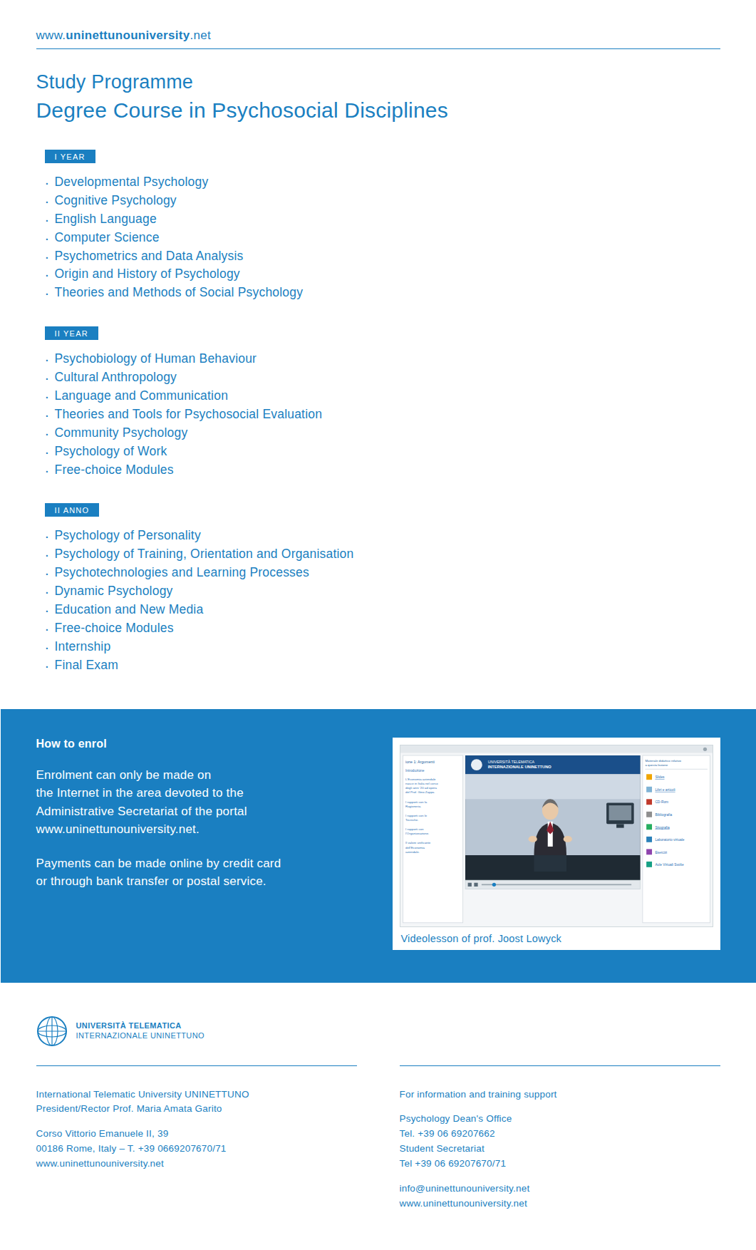www.uninettunouniversity.net
Study Programme Degree Course in Psychosocial Disciplines
I YEAR
Developmental Psychology
Cognitive Psychology
English Language
Computer Science
Psychometrics and Data Analysis
Origin and History of Psychology
Theories and Methods of Social Psychology
II YEAR
Psychobiology of Human Behaviour
Cultural Anthropology
Language and Communication
Theories and Tools for Psychosocial Evaluation
Community Psychology
Psychology of Work
Free-choice Modules
II ANNO
Psychology of Personality
Psychology of Training, Orientation and Organisation
Psychotechnologies and Learning Processes
Dynamic Psychology
Education and New Media
Free-choice Modules
Internship
Final Exam
How to enrol
Enrolment can only be made on
the Internet in the area devoted to the
Administrative Secretariat of the portal
www.uninettunouniversity.net.
Payments can be made online by credit card
or through bank transfer or postal service.
ione 1: Argomenti Introduzione L'Economia aziendale nasce in Italia nel corso degli anni '20 ad opera del Prof. Gino Zappa. I rapporti con la Ragioneria. I rapporti con le Tecniche. I rapporti con l'Organizzazione. Il valore unificante dell'Economia aziendale. UNIVERSITÀ TELEMATICA INTERNAZIONALE UNINETTUNO Materiale didattico relativo a questa lezione Slides Libri e articoli CD-Rom Bibliografia Sitografia Laboratorio virtuale Esercizi Aule Virtuali Svolte
Videolesson of prof. Joost Lowyck
Università Telematica
Internazionale UNINETTUNO
International Telematic University UNINETTUNO
President/Rector Prof. Maria Amata Garito
Corso Vittorio Emanuele II, 39
00186 Rome, Italy – T. +39 0669207670/71
www.uninettunouniversity.net
For information and training support
Psychology Dean's Office
Tel. +39 06 69207662
Student Secretariat
Tel +39 06 69207670/71
info@uninettunouniversity.net
www.uninettunouniversity.net